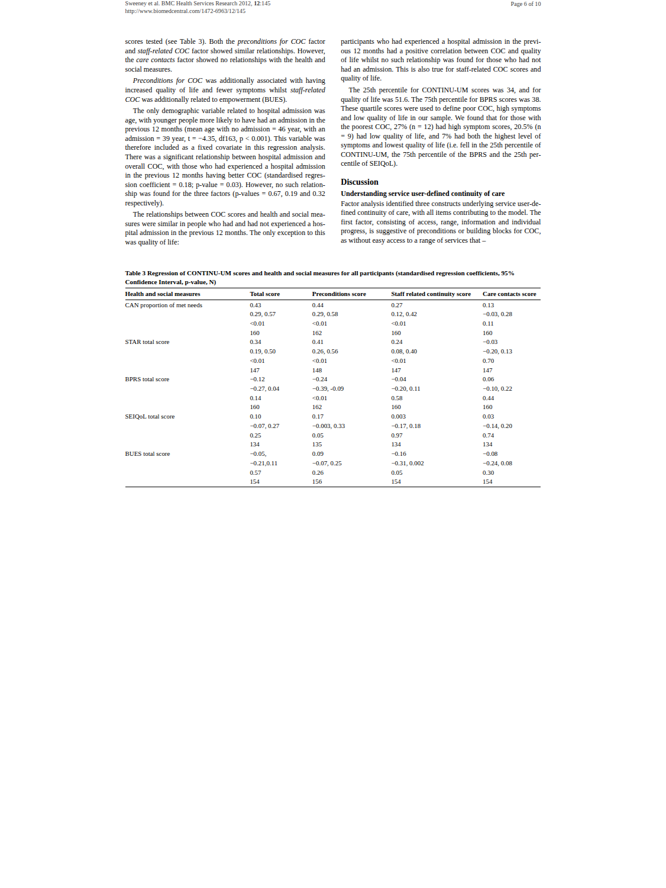Sweeney et al. BMC Health Services Research 2012, 12:145 http://www.biomedcentral.com/1472-6963/12/145
Page 6 of 10
scores tested (see Table 3). Both the preconditions for COC factor and staff-related COC factor showed similar relationships. However, the care contacts factor showed no relationships with the health and social measures.
Preconditions for COC was additionally associated with having increased quality of life and fewer symptoms whilst staff-related COC was additionally related to empowerment (BUES).
The only demographic variable related to hospital admission was age, with younger people more likely to have had an admission in the previous 12 months (mean age with no admission = 46 year, with an admission = 39 year, t = −4.35, df163, p < 0.001). This variable was therefore included as a fixed covariate in this regression analysis. There was a significant relationship between hospital admission and overall COC, with those who had experienced a hospital admission in the previous 12 months having better COC (standardised regression coefficient = 0.18; p-value = 0.03). However, no such relationship was found for the three factors (p-values = 0.67, 0.19 and 0.32 respectively).
The relationships between COC scores and health and social measures were similar in people who had and had not experienced a hospital admission in the previous 12 months. The only exception to this was quality of life:
participants who had experienced a hospital admission in the previous 12 months had a positive correlation between COC and quality of life whilst no such relationship was found for those who had not had an admission. This is also true for staff-related COC scores and quality of life.
The 25th percentile for CONTINU-UM scores was 34, and for quality of life was 51.6. The 75th percentile for BPRS scores was 38. These quartile scores were used to define poor COC, high symptoms and low quality of life in our sample. We found that for those with the poorest COC, 27% (n = 12) had high symptom scores, 20.5% (n = 9) had low quality of life, and 7% had both the highest level of symptoms and lowest quality of life (i.e. fell in the 25th percentile of CONTINU-UM, the 75th percentile of the BPRS and the 25th percentile of SEIQoL).
Discussion
Understanding service user-defined continuity of care
Factor analysis identified three constructs underlying service user-defined continuity of care, with all items contributing to the model. The first factor, consisting of access, range, information and individual progress, is suggestive of preconditions or building blocks for COC, as without easy access to a range of services that –
Table 3 Regression of CONTINU-UM scores and health and social measures for all participants (standardised regression coefficients, 95% Confidence Interval, p-value, N)
| Health and social measures | Total score | Preconditions score | Staff related continuity score | Care contacts score |
| --- | --- | --- | --- | --- |
| CAN proportion of met needs | 0.43 | 0.44 | 0.27 | 0.13 |
| | 0.29, 0.57 | 0.29, 0.58 | 0.12, 0.42 | −0.03, 0.28 |
| | <0.01 | <0.01 | <0.01 | 0.11 |
| | 160 | 162 | 160 | 160 |
| STAR total score | 0.34 | 0.41 | 0.24 | −0.03 |
| | 0.19, 0.50 | 0.26, 0.56 | 0.08, 0.40 | −0.20, 0.13 |
| | <0.01 | <0.01 | <0.01 | 0.70 |
| | 147 | 148 | 147 | 147 |
| BPRS total score | −0.12 | −0.24 | −0.04 | 0.06 |
| | −0.27, 0.04 | −0.39, -0.09 | −0.20, 0.11 | −0.10, 0.22 |
| | 0.14 | <0.01 | 0.58 | 0.44 |
| | 160 | 162 | 160 | 160 |
| SEIQoL total score | 0.10 | 0.17 | 0.003 | 0.03 |
| | −0.07, 0.27 | −0.003, 0.33 | −0.17, 0.18 | −0.14, 0.20 |
| | 0.25 | 0.05 | 0.97 | 0.74 |
| | 134 | 135 | 134 | 134 |
| BUES total score | −0.05, | 0.09 | −0.16 | −0.08 |
| | −0.21,0.11 | −0.07, 0.25 | −0.31, 0.002 | −0.24, 0.08 |
| | 0.57 | 0.26 | 0.05 | 0.30 |
| | 154 | 156 | 154 | 154 |